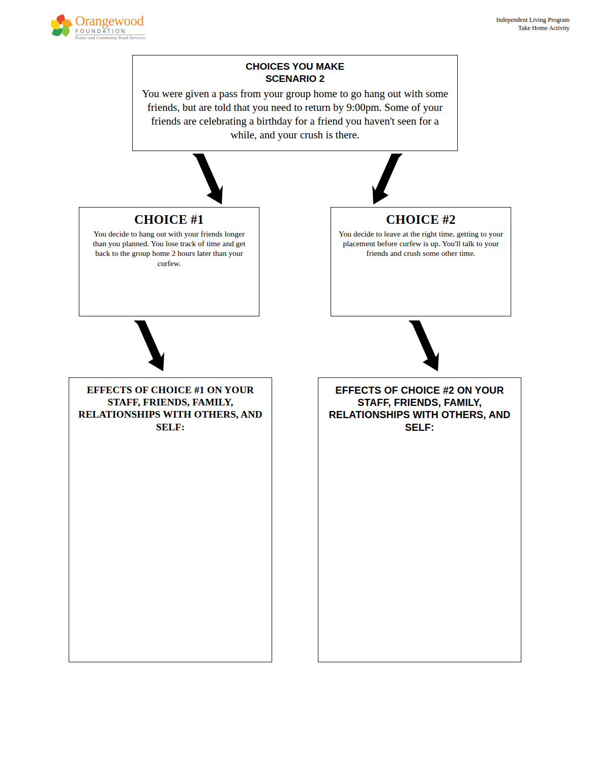Orangewood
FOUNDATION
Foster and Community Youth Services
Independent Living Program
Take Home Activity
CHOICES YOU MAKE
SCENARIO 2
You were given a pass from your group home to go hang out with some friends, but are told that you need to return by 9:00pm. Some of your friends are celebrating a birthday for a friend you haven't seen for a while, and your crush is there.
CHOICE #1
You decide to hang out with your friends longer than you planned. You lose track of time and get back to the group home 2 hours later than your curfew.
CHOICE #2
You decide to leave at the right time, getting to your placement before curfew is up. You'll talk to your friends and crush some other time.
EFFECTS OF CHOICE #1 ON YOUR STAFF, FRIENDS, FAMILY, RELATIONSHIPS WITH OTHERS, AND SELF:
EFFECTS OF CHOICE #2 ON YOUR STAFF, FRIENDS, FAMILY, RELATIONSHIPS WITH OTHERS, AND SELF: